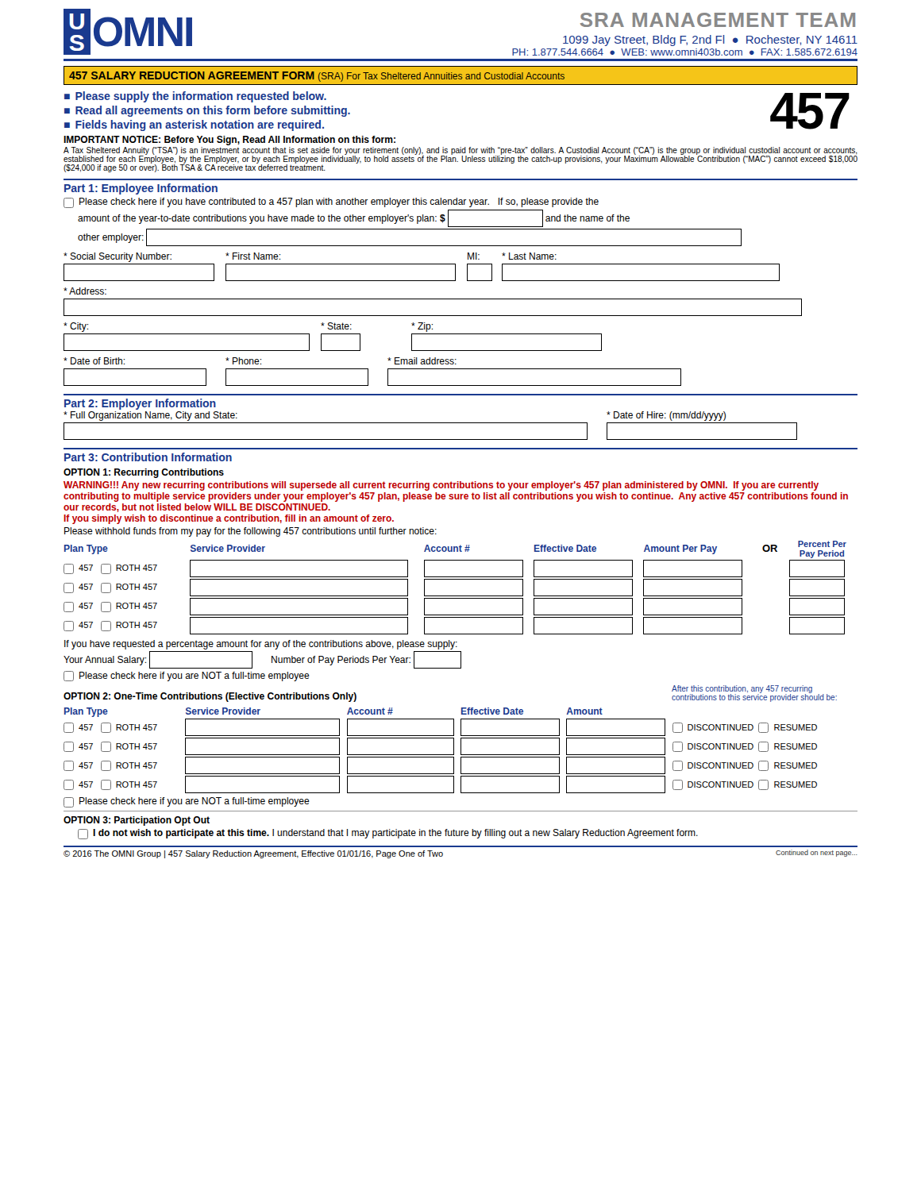US OMNI
SRA MANAGEMENT TEAM
1099 Jay Street, Bldg F, 2nd Fl ● Rochester, NY 14611
PH: 1.877.544.6664 ● WEB: www.omni403b.com ● FAX: 1.585.672.6194
457 SALARY REDUCTION AGREEMENT FORM (SRA) For Tax Sheltered Annuities and Custodial Accounts
457
Please supply the information requested below.
Read all agreements on this form before submitting.
Fields having an asterisk notation are required.
IMPORTANT NOTICE: Before You Sign, Read All Information on this form:
A Tax Sheltered Annuity (“TSA”) is an investment account that is set aside for your retirement (only), and is paid for with “pre-tax” dollars. A Custodial Account (“CA”) is the group or individual custodial account or accounts, established for each Employee, by the Employer, or by each Employee individually, to hold assets of the Plan. Unless utilizing the catch-up provisions, your Maximum Allowable Contribution (“MAC”) cannot exceed $18,000 ($24,000 if age 50 or over). Both TSA & CA receive tax deferred treatment.
Part 1: Employee Information
Please check here if you have contributed to a 457 plan with another employer this calendar year. If so, please provide the
amount of the year-to-date contributions you have made to the other employer's plan: $ and the name of the
other employer:
| Social Security Number: | First Name: | MI: | Last Name: |
| Address: |
| City: | State: | Zip: |
| Date of Birth: | Phone: | Email address: |
Part 2: Employer Information
| Full Organization Name, City and State: | Date of Hire: (mm/dd/yyyy) |
Part 3: Contribution Information
OPTION 1: Recurring Contributions
WARNING!!! Any new recurring contributions will supersede all current recurring contributions to your employer's 457 plan administered by OMNI. If you are currently contributing to multiple service providers under your employer's 457 plan, please be sure to list all contributions you wish to continue. Any active 457 contributions found in our records, but not listed below WILL BE DISCONTINUED.
If you simply wish to discontinue a contribution, fill in an amount of zero.
Please withhold funds from my pay for the following 457 contributions until further notice:
| Plan Type | Service Provider | Account # | Effective Date | Amount Per Pay | OR | Percent Per Pay Period |
| 457 ROTH 457 | | | | | | |
| 457 ROTH 457 | | | | | | |
| 457 ROTH 457 | | | | | | |
| 457 ROTH 457 | | | | | | |
If you have requested a percentage amount for any of the contributions above, please supply:
Your Annual Salary: Number of Pay Periods Per Year:
Please check here if you are NOT a full-time employee
| OPTION 2: One-Time Contributions (Elective Contributions Only) | After this contribution, any 457 recurring contributions to this service provider should be: |
| Plan Type | Service Provider | Account # | Effective Date | Amount | |
| 457 ROTH 457 | | | | | DISCONTINUED RESUMED |
| 457 ROTH 457 | | | | | DISCONTINUED RESUMED |
| 457 ROTH 457 | | | | | DISCONTINUED RESUMED |
| 457 ROTH 457 | | | | | DISCONTINUED RESUMED |
Please check here if you are NOT a full-time employee
OPTION 3: Participation Opt Out
I do not wish to participate at this time. I understand that I may participate in the future by filling out a new Salary Reduction Agreement form.
© 2016 The OMNI Group | 457 Salary Reduction Agreement, Effective 01/01/16, Page One of Two Continued on next page...